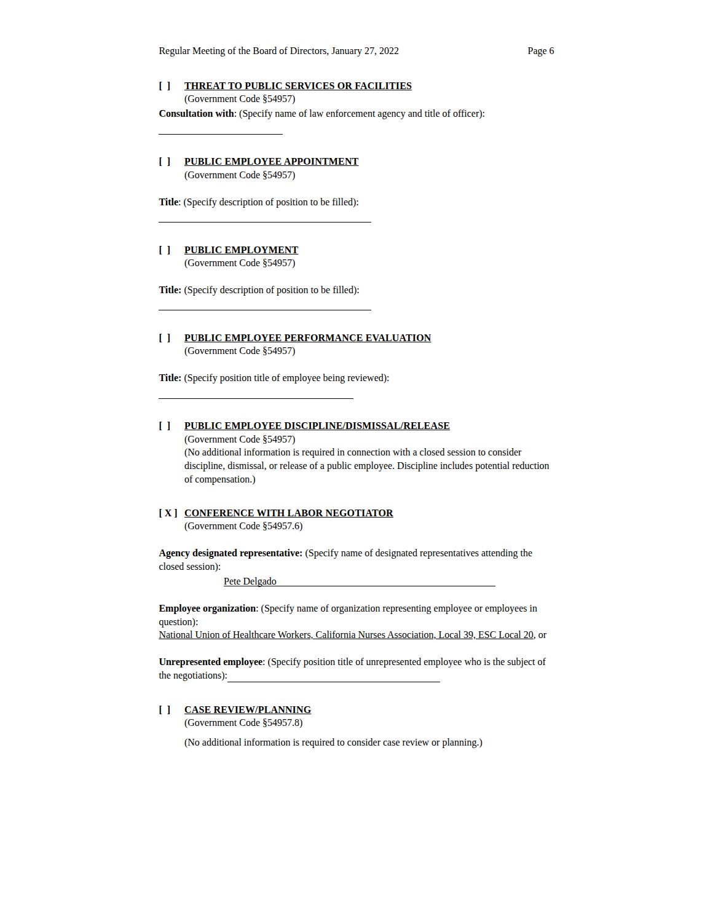Regular Meeting of the Board of Directors, January 27, 2022
Page 6
[ ] THREAT TO PUBLIC SERVICES OR FACILITIES
(Government Code §54957)
Consultation with: (Specify name of law enforcement agency and title of officer):
[ ] PUBLIC EMPLOYEE APPOINTMENT
(Government Code §54957)
Title: (Specify description of position to be filled):
[ ] PUBLIC EMPLOYMENT
(Government Code §54957)
Title: (Specify description of position to be filled):
[ ] PUBLIC EMPLOYEE PERFORMANCE EVALUATION
(Government Code §54957)
Title: (Specify position title of employee being reviewed):
[ ] PUBLIC EMPLOYEE DISCIPLINE/DISMISSAL/RELEASE
(Government Code §54957)
(No additional information is required in connection with a closed session to consider discipline, dismissal, or release of a public employee. Discipline includes potential reduction of compensation.)
[ X ] CONFERENCE WITH LABOR NEGOTIATOR
(Government Code §54957.6)
Agency designated representative: (Specify name of designated representatives attending the closed session):
Pete Delgado
Employee organization: (Specify name of organization representing employee or employees in question):
National Union of Healthcare Workers, California Nurses Association, Local 39, ESC Local 20, or
Unrepresented employee: (Specify position title of unrepresented employee who is the subject of the negotiations):
[ ] CASE REVIEW/PLANNING
(Government Code §54957.8)
(No additional information is required to consider case review or planning.)